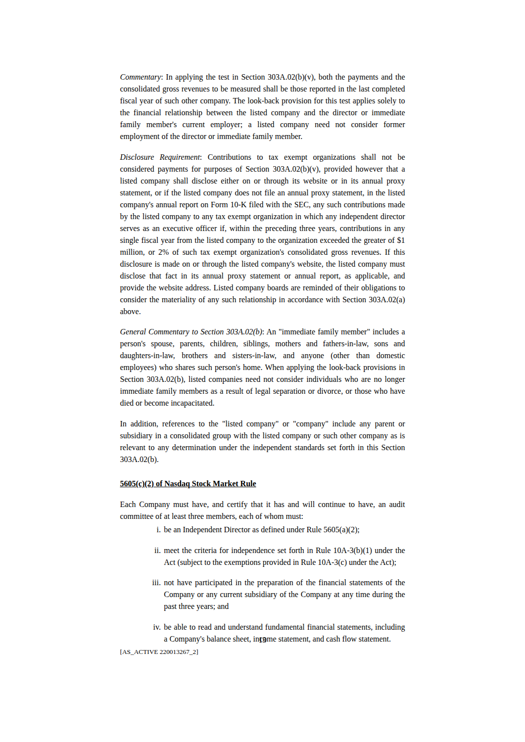Commentary: In applying the test in Section 303A.02(b)(v), both the payments and the consolidated gross revenues to be measured shall be those reported in the last completed fiscal year of such other company. The look-back provision for this test applies solely to the financial relationship between the listed company and the director or immediate family member's current employer; a listed company need not consider former employment of the director or immediate family member.
Disclosure Requirement: Contributions to tax exempt organizations shall not be considered payments for purposes of Section 303A.02(b)(v), provided however that a listed company shall disclose either on or through its website or in its annual proxy statement, or if the listed company does not file an annual proxy statement, in the listed company's annual report on Form 10-K filed with the SEC, any such contributions made by the listed company to any tax exempt organization in which any independent director serves as an executive officer if, within the preceding three years, contributions in any single fiscal year from the listed company to the organization exceeded the greater of $1 million, or 2% of such tax exempt organization's consolidated gross revenues. If this disclosure is made on or through the listed company's website, the listed company must disclose that fact in its annual proxy statement or annual report, as applicable, and provide the website address. Listed company boards are reminded of their obligations to consider the materiality of any such relationship in accordance with Section 303A.02(a) above.
General Commentary to Section 303A.02(b): An "immediate family member" includes a person's spouse, parents, children, siblings, mothers and fathers-in-law, sons and daughters-in-law, brothers and sisters-in-law, and anyone (other than domestic employees) who shares such person's home. When applying the look-back provisions in Section 303A.02(b), listed companies need not consider individuals who are no longer immediate family members as a result of legal separation or divorce, or those who have died or become incapacitated.
In addition, references to the "listed company" or "company" include any parent or subsidiary in a consolidated group with the listed company or such other company as is relevant to any determination under the independent standards set forth in this Section 303A.02(b).
5605(c)(2) of Nasdaq Stock Market Rule
Each Company must have, and certify that it has and will continue to have, an audit committee of at least three members, each of whom must:
be an Independent Director as defined under Rule 5605(a)(2);
meet the criteria for independence set forth in Rule 10A-3(b)(1) under the Act (subject to the exemptions provided in Rule 10A-3(c) under the Act);
not have participated in the preparation of the financial statements of the Company or any current subsidiary of the Company at any time during the past three years; and
be able to read and understand fundamental financial statements, including a Company's balance sheet, income statement, and cash flow statement.
13
[AS_ACTIVE 220013267_2]